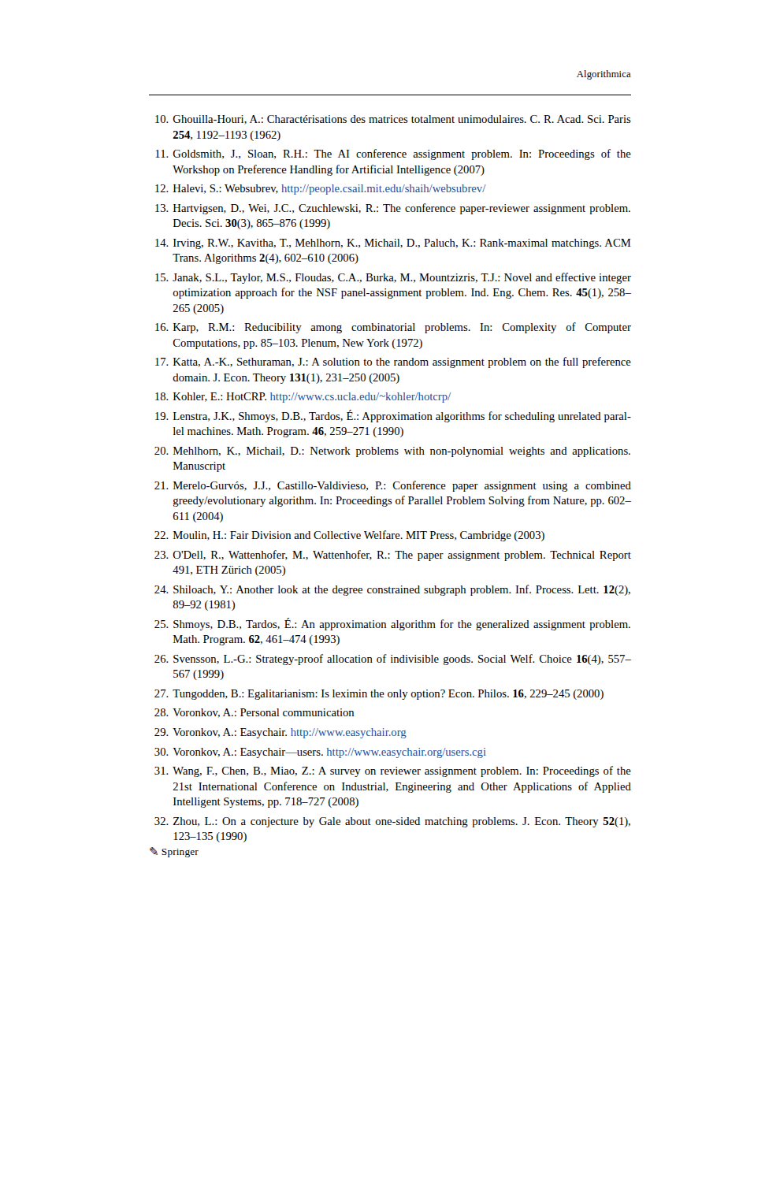Algorithmica
Ghouilla-Houri, A.: Charactérisations des matrices totalment unimodulaires. C. R. Acad. Sci. Paris 254, 1192–1193 (1962)
Goldsmith, J., Sloan, R.H.: The AI conference assignment problem. In: Proceedings of the Workshop on Preference Handling for Artificial Intelligence (2007)
Halevi, S.: Websubrev, http://people.csail.mit.edu/shaih/websubrev/
Hartvigsen, D., Wei, J.C., Czuchlewski, R.: The conference paper-reviewer assignment problem. Decis. Sci. 30(3), 865–876 (1999)
Irving, R.W., Kavitha, T., Mehlhorn, K., Michail, D., Paluch, K.: Rank-maximal matchings. ACM Trans. Algorithms 2(4), 602–610 (2006)
Janak, S.L., Taylor, M.S., Floudas, C.A., Burka, M., Mountzizris, T.J.: Novel and effective integer optimization approach for the NSF panel-assignment problem. Ind. Eng. Chem. Res. 45(1), 258–265 (2005)
Karp, R.M.: Reducibility among combinatorial problems. In: Complexity of Computer Computations, pp. 85–103. Plenum, New York (1972)
Katta, A.-K., Sethuraman, J.: A solution to the random assignment problem on the full preference domain. J. Econ. Theory 131(1), 231–250 (2005)
Kohler, E.: HotCRP. http://www.cs.ucla.edu/~kohler/hotcrp/
Lenstra, J.K., Shmoys, D.B., Tardos, É.: Approximation algorithms for scheduling unrelated parallel machines. Math. Program. 46, 259–271 (1990)
Mehlhorn, K., Michail, D.: Network problems with non-polynomial weights and applications. Manuscript
Merelo-Gurvós, J.J., Castillo-Valdivieso, P.: Conference paper assignment using a combined greedy/evolutionary algorithm. In: Proceedings of Parallel Problem Solving from Nature, pp. 602–611 (2004)
Moulin, H.: Fair Division and Collective Welfare. MIT Press, Cambridge (2003)
O'Dell, R., Wattenhofer, M., Wattenhofer, R.: The paper assignment problem. Technical Report 491, ETH Zürich (2005)
Shiloach, Y.: Another look at the degree constrained subgraph problem. Inf. Process. Lett. 12(2), 89–92 (1981)
Shmoys, D.B., Tardos, É.: An approximation algorithm for the generalized assignment problem. Math. Program. 62, 461–474 (1993)
Svensson, L.-G.: Strategy-proof allocation of indivisible goods. Social Welf. Choice 16(4), 557–567 (1999)
Tungodden, B.: Egalitarianism: Is leximin the only option? Econ. Philos. 16, 229–245 (2000)
Voronkov, A.: Personal communication
Voronkov, A.: Easychair. http://www.easychair.org
Voronkov, A.: Easychair—users. http://www.easychair.org/users.cgi
Wang, F., Chen, B., Miao, Z.: A survey on reviewer assignment problem. In: Proceedings of the 21st International Conference on Industrial, Engineering and Other Applications of Applied Intelligent Systems, pp. 718–727 (2008)
Zhou, L.: On a conjecture by Gale about one-sided matching problems. J. Econ. Theory 52(1), 123–135 (1990)
✎Springer